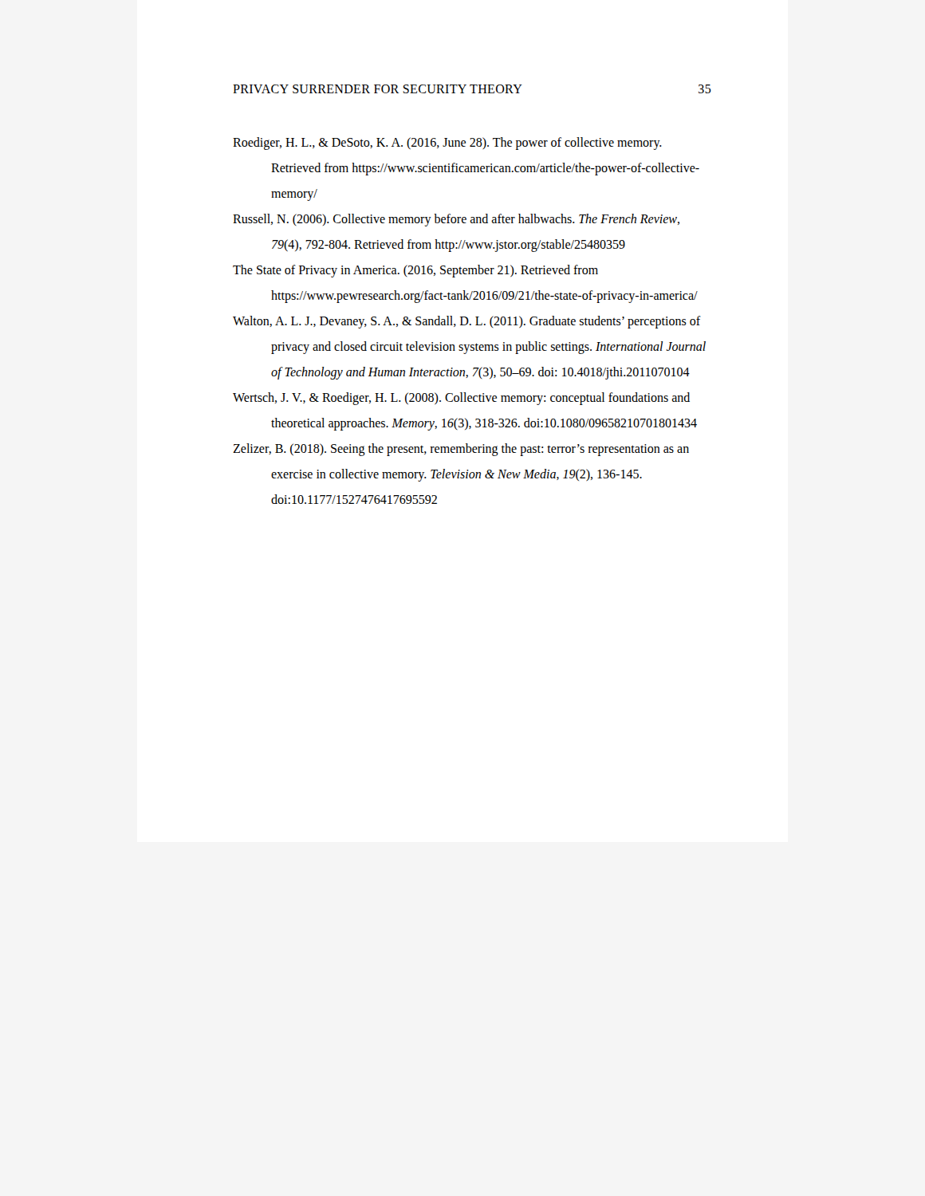Privacy Surrender for Security Theory 35
Roediger, H. L., & DeSoto, K. A. (2016, June 28). The power of collective memory. Retrieved from https://www.scientificamerican.com/article/the-power-of-collective-memory/
Russell, N. (2006). Collective memory before and after halbwachs. The French Review, 79(4), 792-804. Retrieved from http://www.jstor.org/stable/25480359
The State of Privacy in America. (2016, September 21). Retrieved from https://www.pewresearch.org/fact-tank/2016/09/21/the-state-of-privacy-in-america/
Walton, A. L. J., Devaney, S. A., & Sandall, D. L. (2011). Graduate students’ perceptions of privacy and closed circuit television systems in public settings. International Journal of Technology and Human Interaction, 7(3), 50–69. doi: 10.4018/jthi.2011070104
Wertsch, J. V., & Roediger, H. L. (2008). Collective memory: conceptual foundations and theoretical approaches. Memory, 16(3), 318-326. doi:10.1080/09658210701801434
Zelizer, B. (2018). Seeing the present, remembering the past: terror’s representation as an exercise in collective memory. Television & New Media, 19(2), 136-145. doi:10.1177/1527476417695592